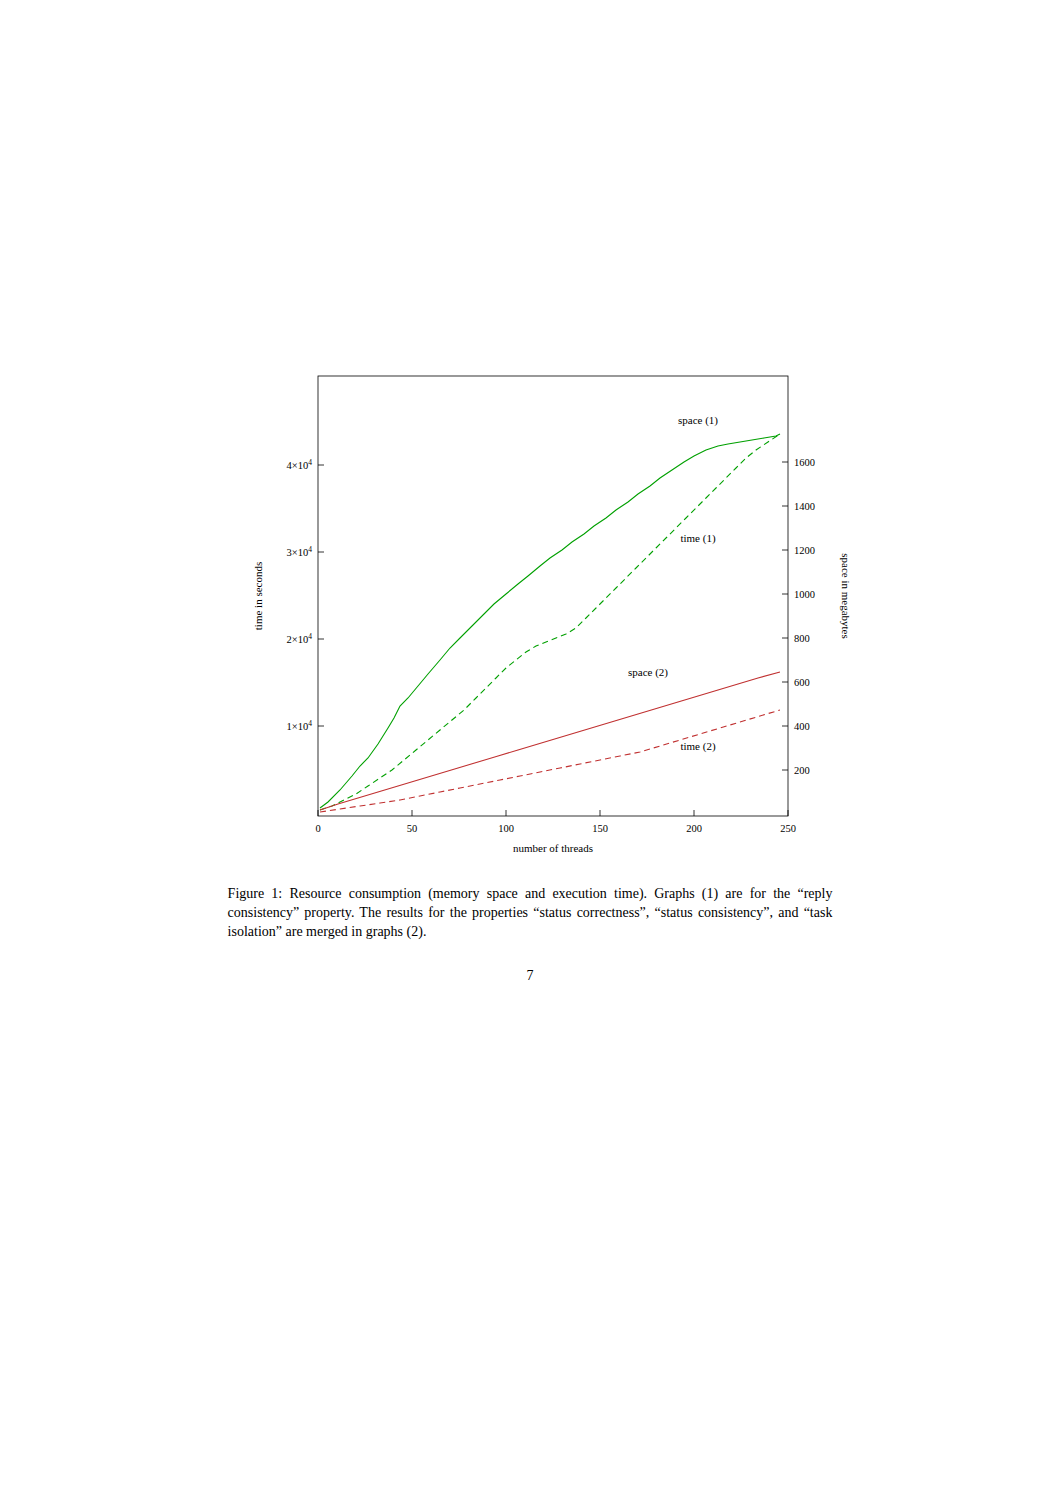0 50 100 150 200 250 number of threads 1×104 2×104 3×104 4×104 time in seconds 200 400 600 800 1000 1200 1400 1600 space in megabytes space (1) time (1) space (2) time (2)
Figure 1: Resource consumption (memory space and execution time). Graphs (1) are for the “reply consistency” property. The results for the properties “status correctness”, “status consistency”, and “task isolation” are merged in graphs (2).
7